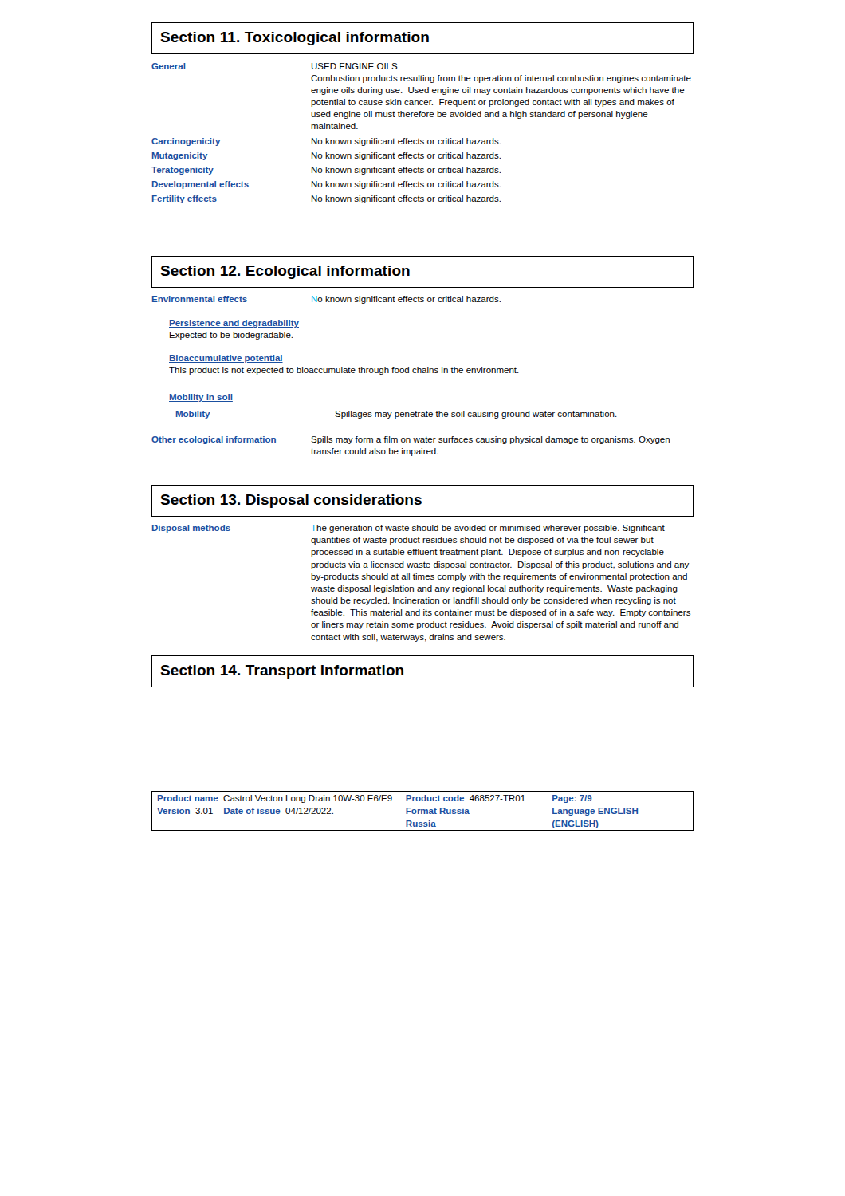Section 11. Toxicological information
| General | USED ENGINE OILS Combustion products resulting from the operation of internal combustion engines contaminate engine oils during use. Used engine oil may contain hazardous components which have the potential to cause skin cancer. Frequent or prolonged contact with all types and makes of used engine oil must therefore be avoided and a high standard of personal hygiene maintained. |
| Carcinogenicity | No known significant effects or critical hazards. |
| Mutagenicity | No known significant effects or critical hazards. |
| Teratogenicity | No known significant effects or critical hazards. |
| Developmental effects | No known significant effects or critical hazards. |
| Fertility effects | No known significant effects or critical hazards. |
Section 12. Ecological information
| Environmental effects | N o known significant effects or critical hazards. |
Persistence and degradability
Expected to be biodegradable.
Bioaccumulative potential
This product is not expected to bioaccumulate through food chains in the environment.
Mobility in soil
| Mobility | Spillages may penetrate the soil causing ground water contamination. |
| Other ecological information | Spills may form a film on water surfaces causing physical damage to organisms. Oxygen transfer could also be impaired. |
Section 13. Disposal considerations
| Disposal methods | T he generation of waste should be avoided or minimised wherever possible. Significant quantities of waste product residues should not be disposed of via the foul sewer but processed in a suitable effluent treatment plant. Dispose of surplus and non-recyclable products via a licensed waste disposal contractor. Disposal of this product, solutions and any by-products should at all times comply with the requirements of environmental protection and waste disposal legislation and any regional local authority requirements. Waste packaging should be recycled. Incineration or landfill should only be considered when recycling is not feasible. This material and its container must be disposed of in a safe way. Empty containers or liners may retain some product residues. Avoid dispersal of spilt material and runoff and contact with soil, waterways, drains and sewers. |
Section 14. Transport information
| Product name Castrol Vecton Long Drain 10W-30 E6/E9 | Product code 468527-TR01 | Page: 7/9 |
| Version 3.01 Date of issue 04/12/2022. | Format Russia | Language ENGLISH |
| | Russia | (ENGLISH) |